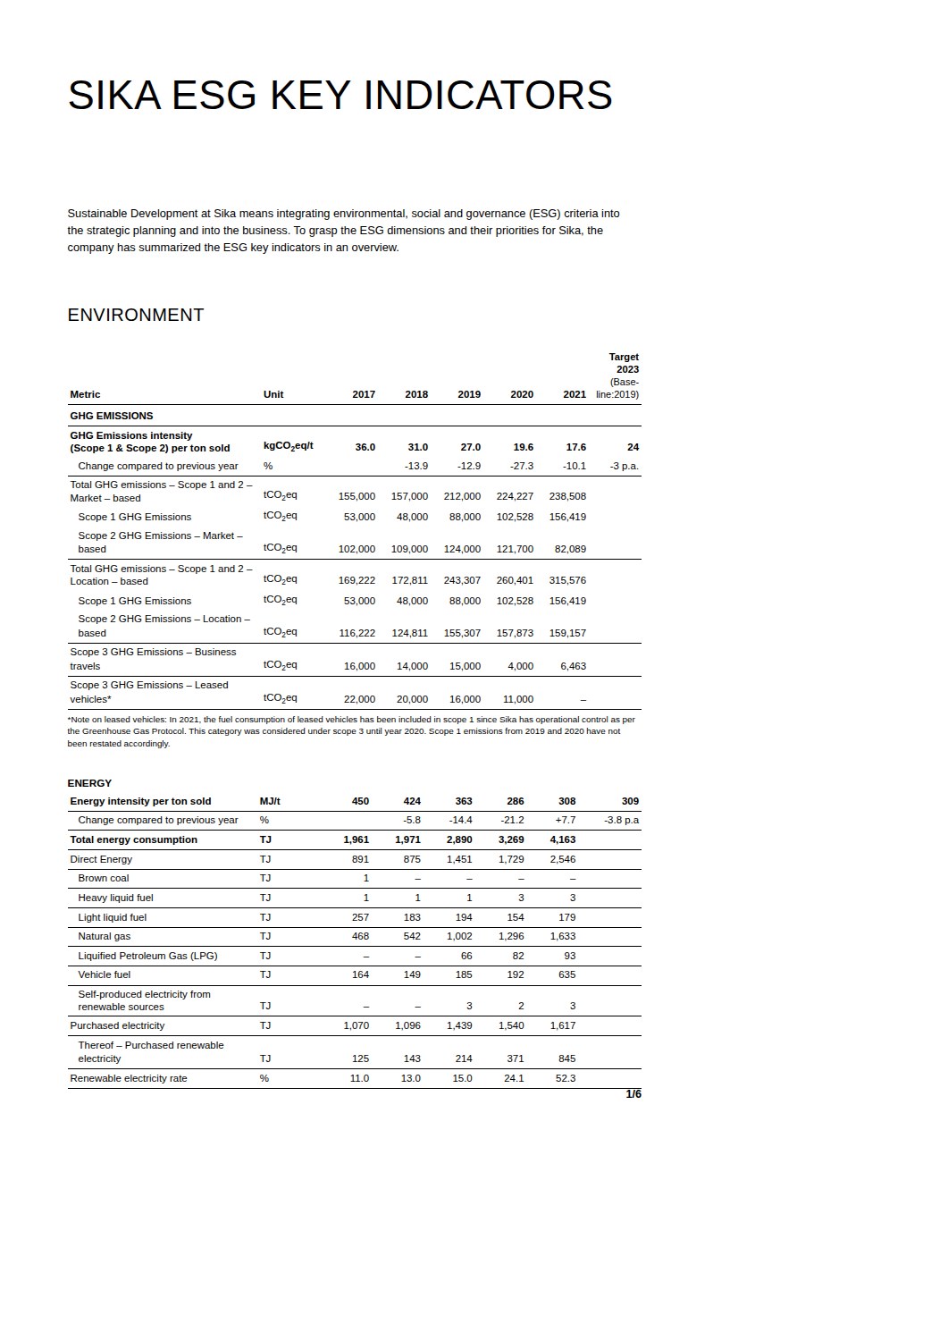SIKA ESG KEY INDICATORS
Sustainable Development at Sika means integrating environmental, social and governance (ESG) criteria into the strategic planning and into the business. To grasp the ESG dimensions and their priorities for Sika, the company has summarized the ESG key indicators in an overview.
ENVIRONMENT
| Metric | Unit | 2017 | 2018 | 2019 | 2020 | 2021 | Target 2023 (Base- line:2019) |
| --- | --- | --- | --- | --- | --- | --- | --- |
| GHG EMISSIONS |
| GHG Emissions intensity (Scope 1 & Scope 2) per ton sold | kgCO 2 eq/t | 36.0 | 31.0 | 27.0 | 19.6 | 17.6 | 24 |
| Change compared to previous year | % | | -13.9 | -12.9 | -27.3 | -10.1 | -3 p.a. |
| Total GHG emissions – Scope 1 and 2 – Market – based | tCO 2 eq | 155,000 | 157,000 | 212,000 | 224,227 | 238,508 | |
| Scope 1 GHG Emissions | tCO 2 eq | 53,000 | 48,000 | 88,000 | 102,528 | 156,419 | |
| Scope 2 GHG Emissions – Market – based | tCO 2 eq | 102,000 | 109,000 | 124,000 | 121,700 | 82,089 | |
| Total GHG emissions – Scope 1 and 2 – Location – based | tCO 2 eq | 169,222 | 172,811 | 243,307 | 260,401 | 315,576 | |
| Scope 1 GHG Emissions | tCO 2 eq | 53,000 | 48,000 | 88,000 | 102,528 | 156,419 | |
| Scope 2 GHG Emissions – Location – based | tCO 2 eq | 116,222 | 124,811 | 155,307 | 157,873 | 159,157 | |
| Scope 3 GHG Emissions – Business travels | tCO 2 eq | 16,000 | 14,000 | 15,000 | 4,000 | 6,463 | |
| Scope 3 GHG Emissions – Leased vehicles* | tCO 2 eq | 22,000 | 20,000 | 16,000 | 11,000 | – | |
*Note on leased vehicles: In 2021, the fuel consumption of leased vehicles has been included in scope 1 since Sika has operational control as per the Greenhouse Gas Protocol. This category was considered under scope 3 until year 2020. Scope 1 emissions from 2019 and 2020 have not been restated accordingly.
ENERGY
| Energy intensity per ton sold | MJ/t | 450 | 424 | 363 | 286 | 308 | 309 |
| Change compared to previous year | % | | -5.8 | -14.4 | -21.2 | +7.7 | -3.8 p.a |
| Total energy consumption | TJ | 1,961 | 1,971 | 2,890 | 3,269 | 4,163 | |
| Direct Energy | TJ | 891 | 875 | 1,451 | 1,729 | 2,546 | |
| Brown coal | TJ | 1 | – | – | – | – | |
| Heavy liquid fuel | TJ | 1 | 1 | 1 | 3 | 3 | |
| Light liquid fuel | TJ | 257 | 183 | 194 | 154 | 179 | |
| Natural gas | TJ | 468 | 542 | 1,002 | 1,296 | 1,633 | |
| Liquified Petroleum Gas (LPG) | TJ | – | – | 66 | 82 | 93 | |
| Vehicle fuel | TJ | 164 | 149 | 185 | 192 | 635 | |
| Self-produced electricity from renewable sources | TJ | – | – | 3 | 2 | 3 | |
| Purchased electricity | TJ | 1,070 | 1,096 | 1,439 | 1,540 | 1,617 | |
| Thereof – Purchased renewable electricity | TJ | 125 | 143 | 214 | 371 | 845 | |
| Renewable electricity rate | % | 11.0 | 13.0 | 15.0 | 24.1 | 52.3 | |
1/6